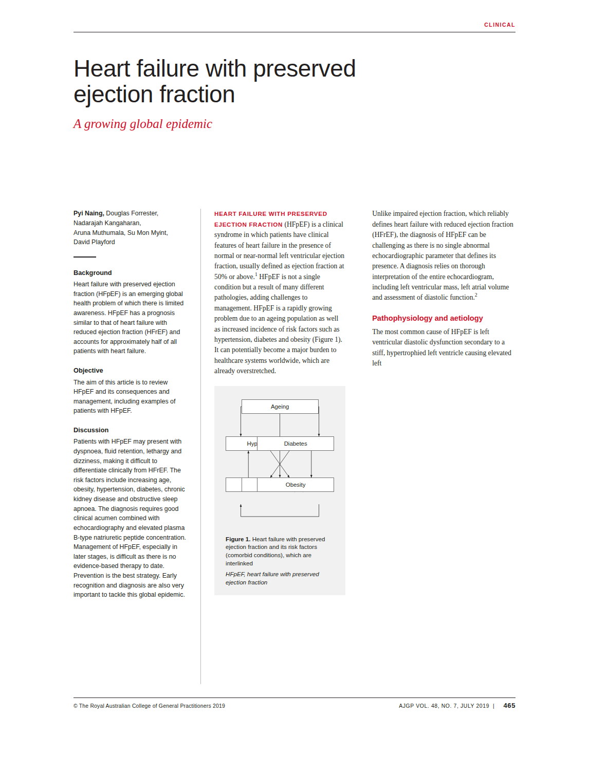Clinical
Heart failure with preserved
ejection fraction
A growing global epidemic
Pyi Naing, Douglas Forrester,
Nadarajah Kangaharan,
Aruna Muthumala, Su Mon Myint,
David Playford
Background
Heart failure with preserved ejection fraction (HFpEF) is an emerging global health problem of which there is limited awareness. HFpEF has a prognosis similar to that of heart failure with reduced ejection fraction (HFrEF) and accounts for approximately half of all patients with heart failure.
Objective
The aim of this article is to review HFpEF and its consequences and management, including examples of patients with HFpEF.
Discussion
Patients with HFpEF may present with dyspnoea, fluid retention, lethargy and dizziness, making it difficult to differentiate clinically from HFrEF. The risk factors include increasing age, obesity, hypertension, diabetes, chronic kidney disease and obstructive sleep apnoea. The diagnosis requires good clinical acumen combined with echocardiography and elevated plasma B-type natriuretic peptide concentration. Management of HFpEF, especially in later stages, is difficult as there is no evidence-based therapy to date. Prevention is the best strategy. Early recognition and diagnosis are also very important to tackle this global epidemic.
Heart failure with preserved ejection fraction (HFpEF) is a clinical syndrome in which patients have clinical features of heart failure in the presence of normal or near-normal left ventricular ejection fraction, usually defined as ejection fraction at 50% or above.1 HFpEF is not a single condition but a result of many different pathologies, adding challenges to management. HFpEF is a rapidly growing problem due to an ageing population as well as increased incidence of risk factors such as hypertension, diabetes and obesity (Figure 1). It can potentially become a major burden to healthcare systems worldwide, which are already overstretched.
Ageing
Hypertension
Diabetes
Sleep apnoea
HFpEF
Obesity
Figure 1. Heart failure with preserved ejection fraction and its risk factors (comorbid conditions), which are interlinked HFpEF, heart failure with preserved ejection fraction
Unlike impaired ejection fraction, which reliably defines heart failure with reduced ejection fraction (HFrEF), the diagnosis of HFpEF can be challenging as there is no single abnormal echocardiographic parameter that defines its presence. A diagnosis relies on thorough interpretation of the entire echocardiogram, including left ventricular mass, left atrial volume and assessment of diastolic function.2
Pathophysiology and aetiology
The most common cause of HFpEF is left ventricular diastolic dysfunction secondary to a stiff, hypertrophied left ventricle causing elevated left
© The Royal Australian College of General Practitioners 2019
AJGP VOL. 48, NO. 7, JULY 2019 | 465